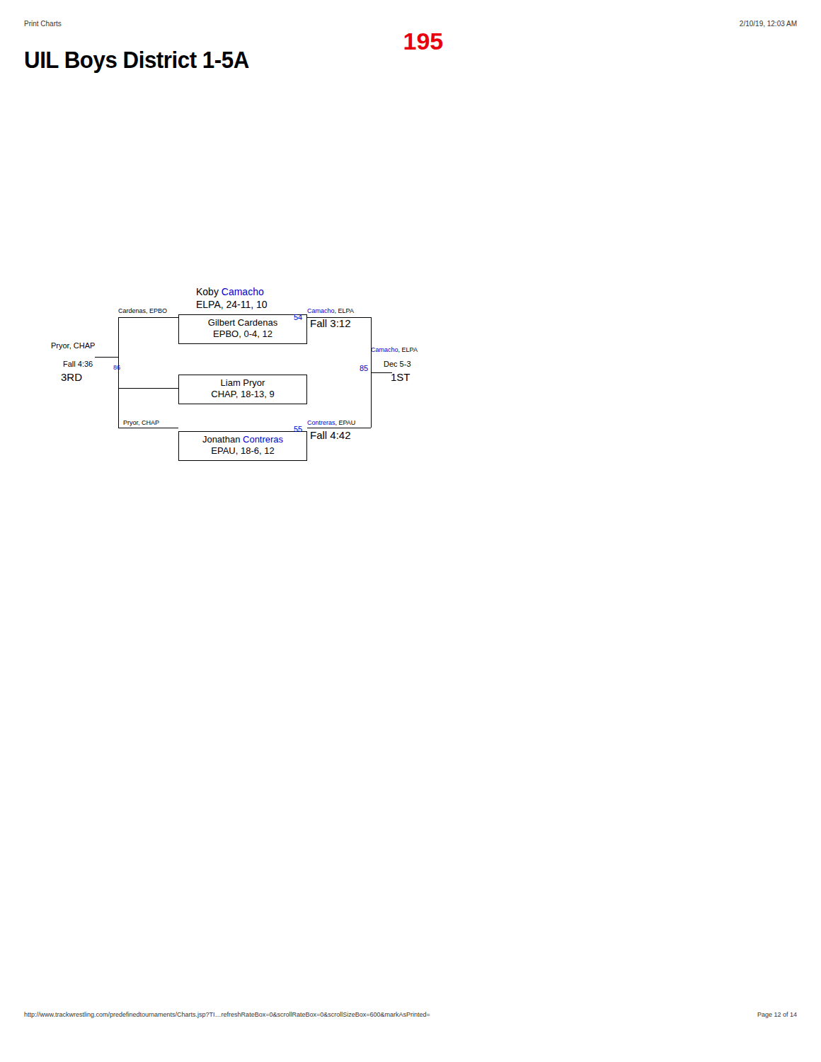Print Charts 2/10/19, 12:03 AM
UIL Boys District 1-5A
195
Koby Camacho
ELPA, 24-11, 10
Gilbert Cardenas
EPBO, 0-4, 12
Cardenas, EPBO
54
Camacho, ELPA
Fall 3:12
Liam Pryor
CHAP, 18-13, 9
Pryor, CHAP
Fall 4:36
3RD
86
Pryor, CHAP
Jonathan Contreras
EPAU, 18-6, 12
55
Contreras, EPAU
Fall 4:42
Camacho, ELPA
85
Dec 5-3
1ST
http://www.trackwrestling.com/predefinedtournaments/Charts.jsp?TI…refreshRateBox=0&scrollRateBox=0&scrollSizeBox=600&markAsPrinted= Page 12 of 14